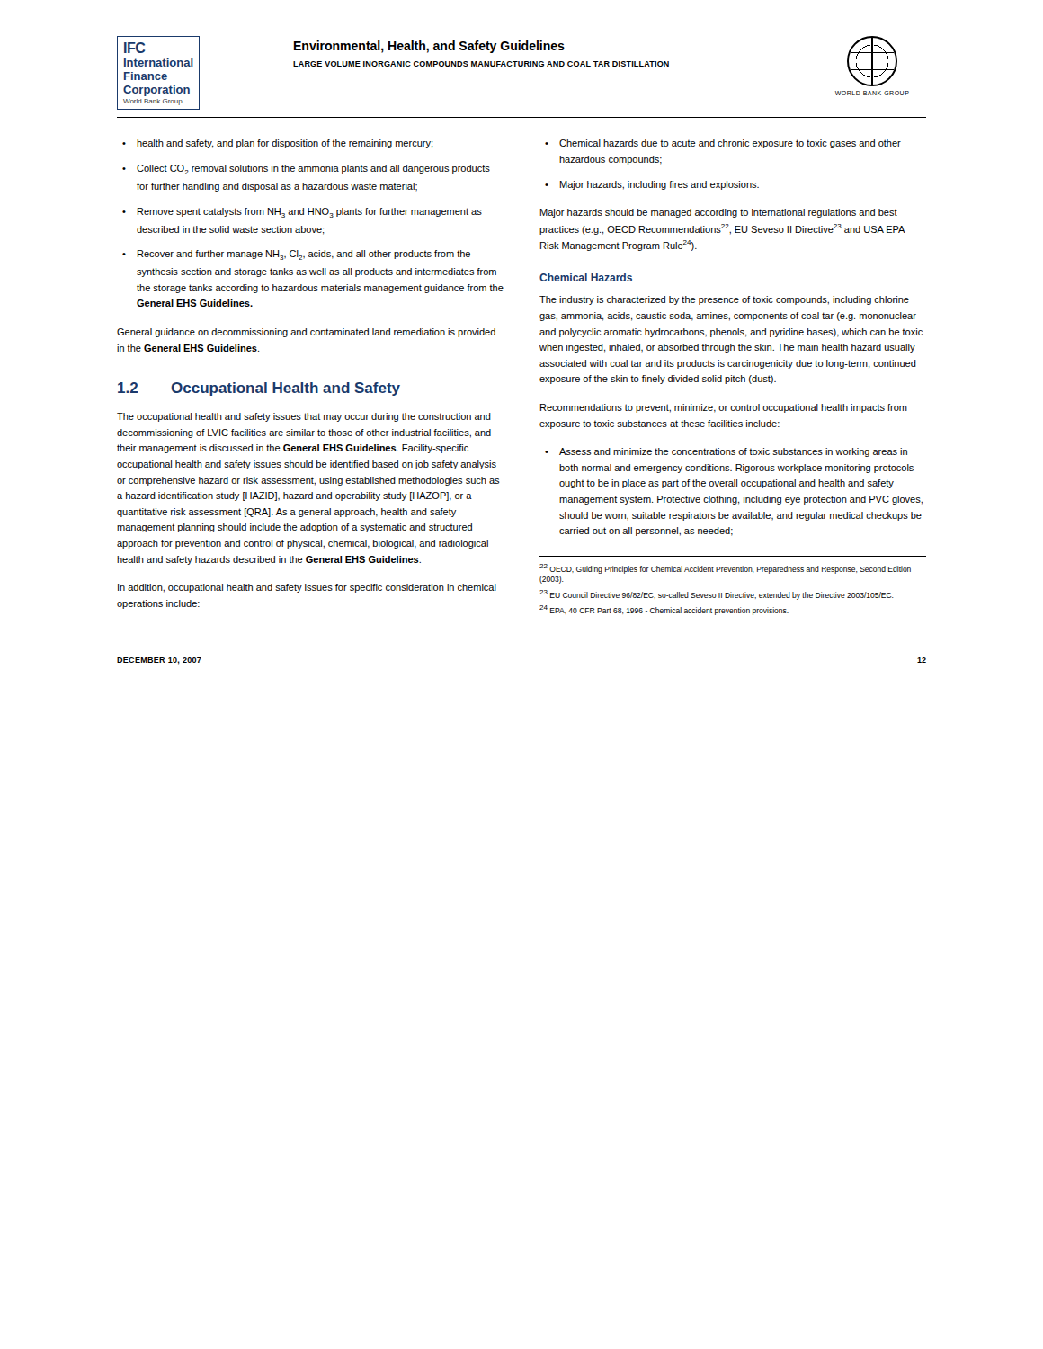IFC
International
Finance
Corporation
World Bank Group
Environmental, Health, and Safety Guidelines
LARGE VOLUME INORGANIC COMPOUNDS MANUFACTURING AND COAL TAR DISTILLATION
WORLD BANK GROUP
health and safety, and plan for disposition of the remaining mercury;
Collect CO2 removal solutions in the ammonia plants and all dangerous products for further handling and disposal as a hazardous waste material;
Remove spent catalysts from NH3 and HNO3 plants for further management as described in the solid waste section above;
Recover and further manage NH3, Cl2, acids, and all other products from the synthesis section and storage tanks as well as all products and intermediates from the storage tanks according to hazardous materials management guidance from the General EHS Guidelines.
General guidance on decommissioning and contaminated land remediation is provided in the General EHS Guidelines.
1.2 Occupational Health and Safety
The occupational health and safety issues that may occur during the construction and decommissioning of LVIC facilities are similar to those of other industrial facilities, and their management is discussed in the General EHS Guidelines. Facility-specific occupational health and safety issues should be identified based on job safety analysis or comprehensive hazard or risk assessment, using established methodologies such as a hazard identification study [HAZID], hazard and operability study [HAZOP], or a quantitative risk assessment [QRA]. As a general approach, health and safety management planning should include the adoption of a systematic and structured approach for prevention and control of physical, chemical, biological, and radiological health and safety hazards described in the General EHS Guidelines.
In addition, occupational health and safety issues for specific consideration in chemical operations include:
Chemical hazards due to acute and chronic exposure to toxic gases and other hazardous compounds;
Major hazards, including fires and explosions.
Major hazards should be managed according to international regulations and best practices (e.g., OECD Recommendations22, EU Seveso II Directive23 and USA EPA Risk Management Program Rule24).
Chemical Hazards
The industry is characterized by the presence of toxic compounds, including chlorine gas, ammonia, acids, caustic soda, amines, components of coal tar (e.g. mononuclear and polycyclic aromatic hydrocarbons, phenols, and pyridine bases), which can be toxic when ingested, inhaled, or absorbed through the skin. The main health hazard usually associated with coal tar and its products is carcinogenicity due to long-term, continued exposure of the skin to finely divided solid pitch (dust).
Recommendations to prevent, minimize, or control occupational health impacts from exposure to toxic substances at these facilities include:
Assess and minimize the concentrations of toxic substances in working areas in both normal and emergency conditions. Rigorous workplace monitoring protocols ought to be in place as part of the overall occupational and health and safety management system. Protective clothing, including eye protection and PVC gloves, should be worn, suitable respirators be available, and regular medical checkups be carried out on all personnel, as needed;
22 OECD, Guiding Principles for Chemical Accident Prevention, Preparedness and Response, Second Edition (2003).
23 EU Council Directive 96/82/EC, so-called Seveso II Directive, extended by the Directive 2003/105/EC.
24 EPA, 40 CFR Part 68, 1996 - Chemical accident prevention provisions.
DECEMBER 10, 2007
12